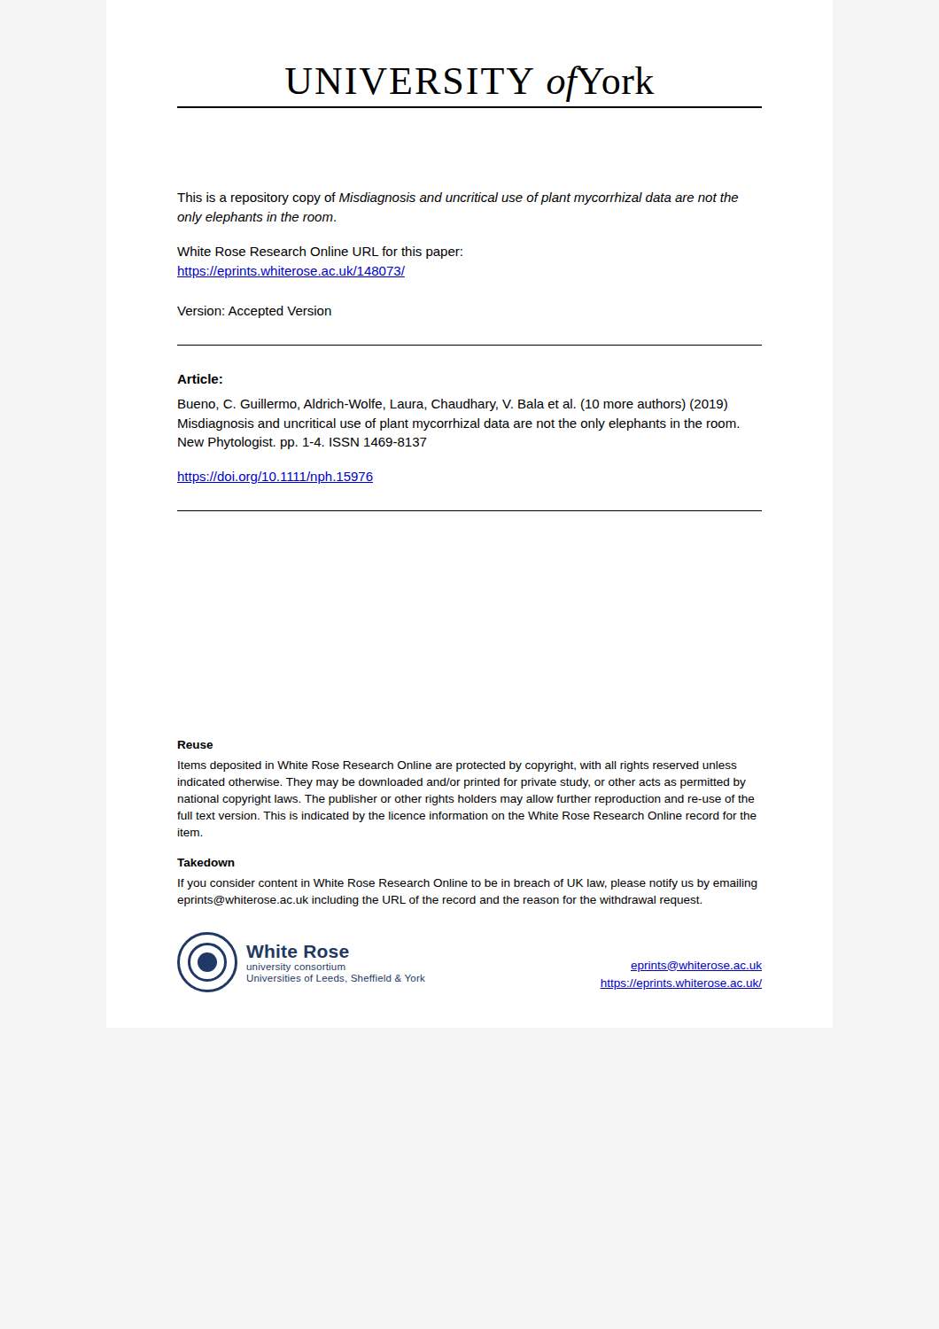UNIVERSITY of York
This is a repository copy of Misdiagnosis and uncritical use of plant mycorrhizal data are not the only elephants in the room.
White Rose Research Online URL for this paper:
https://eprints.whiterose.ac.uk/148073/
Version: Accepted Version
Article:
Bueno, C. Guillermo, Aldrich-Wolfe, Laura, Chaudhary, V. Bala et al. (10 more authors) (2019) Misdiagnosis and uncritical use of plant mycorrhizal data are not the only elephants in the room. New Phytologist. pp. 1-4. ISSN 1469-8137
https://doi.org/10.1111/nph.15976
Reuse
Items deposited in White Rose Research Online are protected by copyright, with all rights reserved unless indicated otherwise. They may be downloaded and/or printed for private study, or other acts as permitted by national copyright laws. The publisher or other rights holders may allow further reproduction and re-use of the full text version. This is indicated by the licence information on the White Rose Research Online record for the item.
Takedown
If you consider content in White Rose Research Online to be in breach of UK law, please notify us by emailing eprints@whiterose.ac.uk including the URL of the record and the reason for the withdrawal request.
White Rose
university consortium
Universities of Leeds, Sheffield & York
eprints@whiterose.ac.uk https://eprints.whiterose.ac.uk/